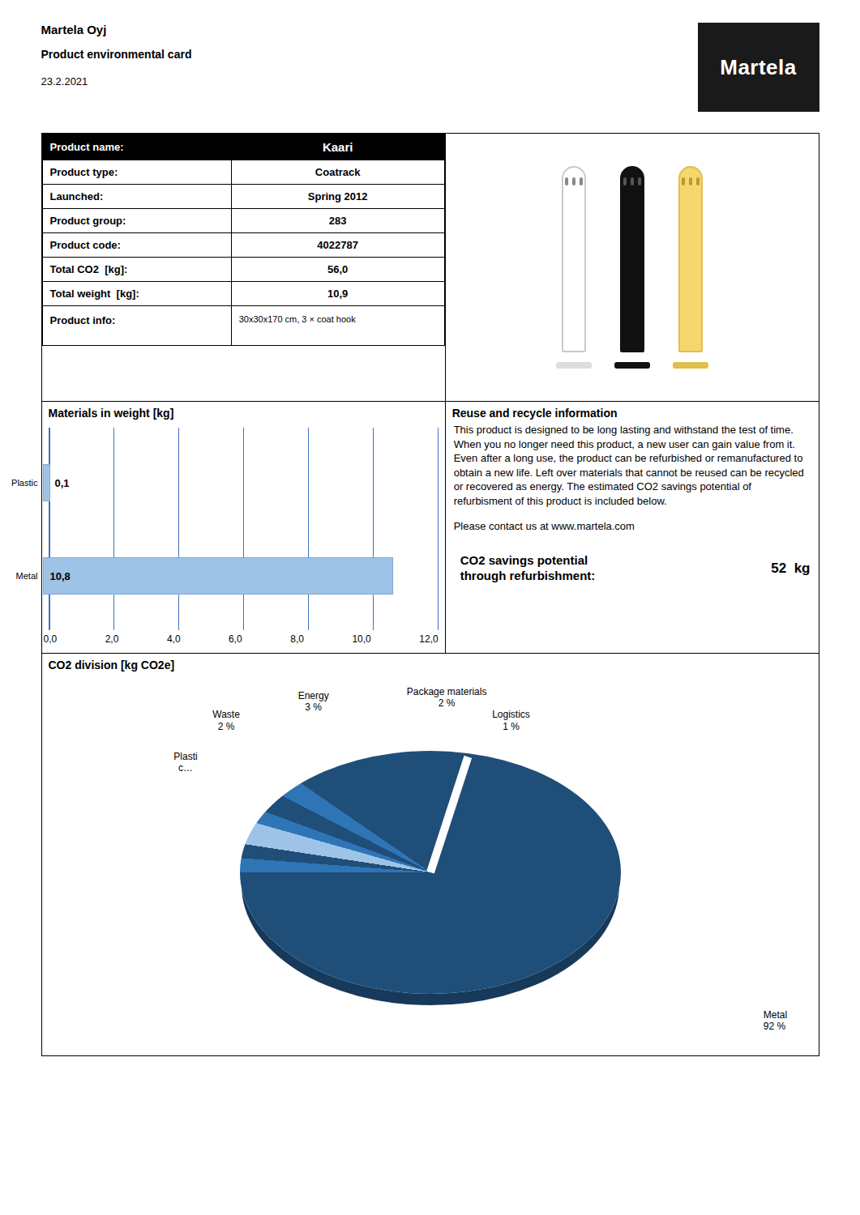Martela Oyj
Product environmental card
23.2.2021
Martela
| Product name: | Kaari |
| Product type: | Coatrack |
| Launched: | Spring 2012 |
| Product group: | 283 |
| Product code: | 4022787 |
| Total CO2 [kg]: | 56,0 |
| Total weight [kg]: | 10,9 |
| Product info: | 30x30x170 cm, 3 × coat hook |
Materials in weight [kg]
Plastic
0,1
Metal
10,8
0,02,04,06,08,010,012,0
Reuse and recycle information
This product is designed to be long lasting and withstand the test of time. When you no longer need this product, a new user can gain value from it. Even after a long use, the product can be refurbished or remanufactured to obtain a new life. Left over materials that cannot be reused can be recycled or recovered as energy. The estimated CO2 savings potential of refurbisment of this product is included below.
Please contact us at www.martela.com
CO2 savings potential
through refurbishment:
52 kg
CO2 division [kg CO2e]
Energy
3 %
Package materials
2 %
Waste
2 %
Logistics
1 %
Plasti
c…
Metal
92 %